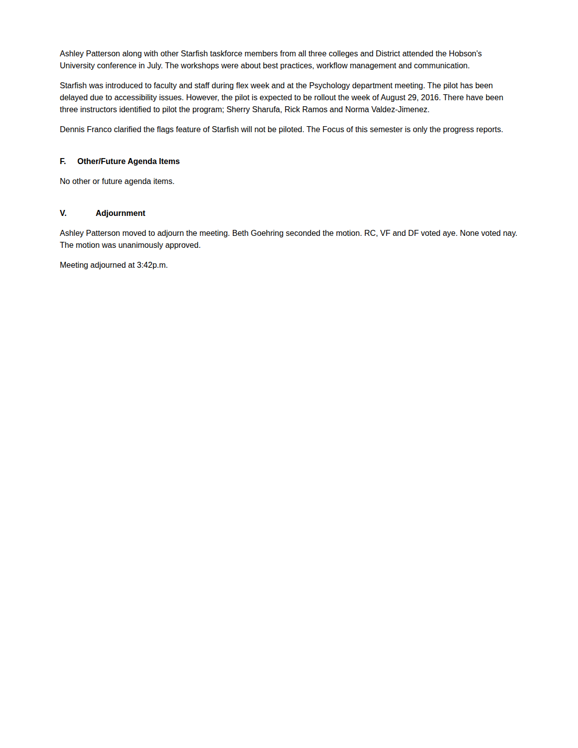Ashley Patterson along with other Starfish taskforce members from all three colleges and District attended the Hobson's University conference in July. The workshops were about best practices, workflow management and communication.
Starfish was introduced to faculty and staff during flex week and at the Psychology department meeting. The pilot has been delayed due to accessibility issues. However, the pilot is expected to be rollout the week of August 29, 2016. There have been three instructors identified to pilot the program; Sherry Sharufa, Rick Ramos and Norma Valdez-Jimenez.
Dennis Franco clarified the flags feature of Starfish will not be piloted. The Focus of this semester is only the progress reports.
F. Other/Future Agenda Items
No other or future agenda items.
V. Adjournment
Ashley Patterson moved to adjourn the meeting. Beth Goehring seconded the motion. RC, VF and DF voted aye. None voted nay. The motion was unanimously approved.
Meeting adjourned at 3:42p.m.